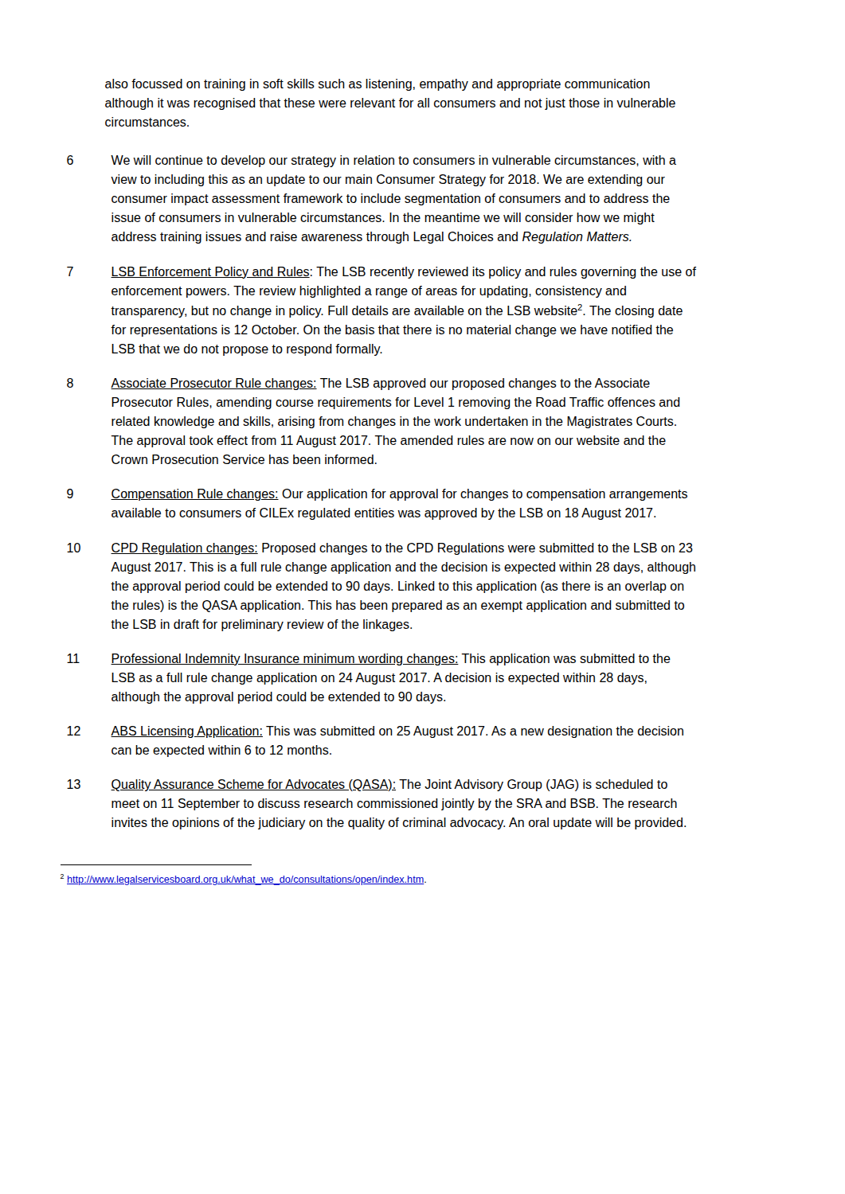also focussed on training in soft skills such as listening, empathy and appropriate communication although it was recognised that these were relevant for all consumers and not just those in vulnerable circumstances.
6
We will continue to develop our strategy in relation to consumers in vulnerable circumstances, with a view to including this as an update to our main Consumer Strategy for 2018. We are extending our consumer impact assessment framework to include segmentation of consumers and to address the issue of consumers in vulnerable circumstances. In the meantime we will consider how we might address training issues and raise awareness through Legal Choices and Regulation Matters.
7
LSB Enforcement Policy and Rules: The LSB recently reviewed its policy and rules governing the use of enforcement powers. The review highlighted a range of areas for updating, consistency and transparency, but no change in policy. Full details are available on the LSB website2. The closing date for representations is 12 October. On the basis that there is no material change we have notified the LSB that we do not propose to respond formally.
8
Associate Prosecutor Rule changes: The LSB approved our proposed changes to the Associate Prosecutor Rules, amending course requirements for Level 1 removing the Road Traffic offences and related knowledge and skills, arising from changes in the work undertaken in the Magistrates Courts. The approval took effect from 11 August 2017. The amended rules are now on our website and the Crown Prosecution Service has been informed.
9
Compensation Rule changes: Our application for approval for changes to compensation arrangements available to consumers of CILEx regulated entities was approved by the LSB on 18 August 2017.
10
CPD Regulation changes: Proposed changes to the CPD Regulations were submitted to the LSB on 23 August 2017. This is a full rule change application and the decision is expected within 28 days, although the approval period could be extended to 90 days. Linked to this application (as there is an overlap on the rules) is the QASA application. This has been prepared as an exempt application and submitted to the LSB in draft for preliminary review of the linkages.
11
Professional Indemnity Insurance minimum wording changes: This application was submitted to the LSB as a full rule change application on 24 August 2017. A decision is expected within 28 days, although the approval period could be extended to 90 days.
12
ABS Licensing Application: This was submitted on 25 August 2017. As a new designation the decision can be expected within 6 to 12 months.
13
Quality Assurance Scheme for Advocates (QASA): The Joint Advisory Group (JAG) is scheduled to meet on 11 September to discuss research commissioned jointly by the SRA and BSB. The research invites the opinions of the judiciary on the quality of criminal advocacy. An oral update will be provided.
2 http://www.legalservicesboard.org.uk/what_we_do/consultations/open/index.htm.